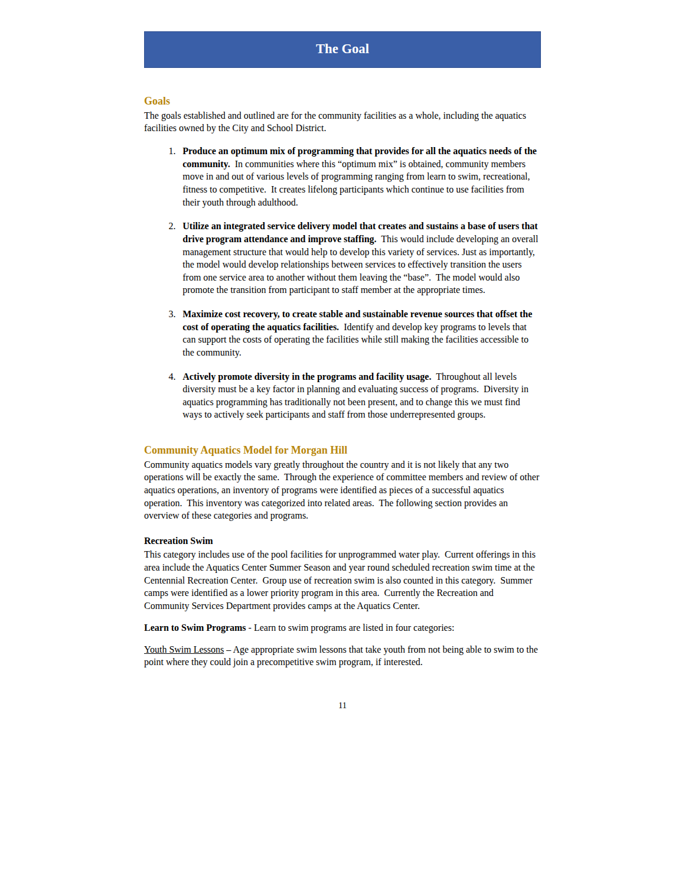The Goal
Goals
The goals established and outlined are for the community facilities as a whole, including the aquatics facilities owned by the City and School District.
Produce an optimum mix of programming that provides for all the aquatics needs of the community. In communities where this “optimum mix” is obtained, community members move in and out of various levels of programming ranging from learn to swim, recreational, fitness to competitive. It creates lifelong participants which continue to use facilities from their youth through adulthood.
Utilize an integrated service delivery model that creates and sustains a base of users that drive program attendance and improve staffing. This would include developing an overall management structure that would help to develop this variety of services. Just as importantly, the model would develop relationships between services to effectively transition the users from one service area to another without them leaving the “base”. The model would also promote the transition from participant to staff member at the appropriate times.
Maximize cost recovery, to create stable and sustainable revenue sources that offset the cost of operating the aquatics facilities. Identify and develop key programs to levels that can support the costs of operating the facilities while still making the facilities accessible to the community.
Actively promote diversity in the programs and facility usage. Throughout all levels diversity must be a key factor in planning and evaluating success of programs. Diversity in aquatics programming has traditionally not been present, and to change this we must find ways to actively seek participants and staff from those underrepresented groups.
Community Aquatics Model for Morgan Hill
Community aquatics models vary greatly throughout the country and it is not likely that any two operations will be exactly the same. Through the experience of committee members and review of other aquatics operations, an inventory of programs were identified as pieces of a successful aquatics operation. This inventory was categorized into related areas. The following section provides an overview of these categories and programs.
Recreation Swim
This category includes use of the pool facilities for unprogrammed water play. Current offerings in this area include the Aquatics Center Summer Season and year round scheduled recreation swim time at the Centennial Recreation Center. Group use of recreation swim is also counted in this category. Summer camps were identified as a lower priority program in this area. Currently the Recreation and Community Services Department provides camps at the Aquatics Center.
Learn to Swim Programs - Learn to swim programs are listed in four categories:
Youth Swim Lessons – Age appropriate swim lessons that take youth from not being able to swim to the point where they could join a precompetitive swim program, if interested.
11